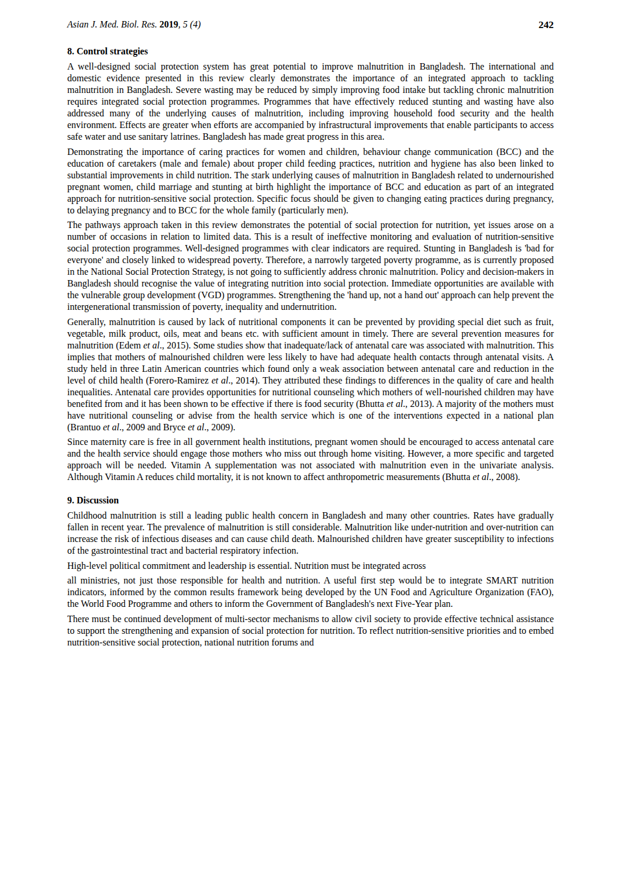Asian J. Med. Biol. Res. 2019, 5 (4)
242
8. Control strategies
A well-designed social protection system has great potential to improve malnutrition in Bangladesh. The international and domestic evidence presented in this review clearly demonstrates the importance of an integrated approach to tackling malnutrition in Bangladesh. Severe wasting may be reduced by simply improving food intake but tackling chronic malnutrition requires integrated social protection programmes. Programmes that have effectively reduced stunting and wasting have also addressed many of the underlying causes of malnutrition, including improving household food security and the health environment. Effects are greater when efforts are accompanied by infrastructural improvements that enable participants to access safe water and use sanitary latrines. Bangladesh has made great progress in this area.
Demonstrating the importance of caring practices for women and children, behaviour change communication (BCC) and the education of caretakers (male and female) about proper child feeding practices, nutrition and hygiene has also been linked to substantial improvements in child nutrition. The stark underlying causes of malnutrition in Bangladesh related to undernourished pregnant women, child marriage and stunting at birth highlight the importance of BCC and education as part of an integrated approach for nutrition-sensitive social protection. Specific focus should be given to changing eating practices during pregnancy, to delaying pregnancy and to BCC for the whole family (particularly men).
The pathways approach taken in this review demonstrates the potential of social protection for nutrition, yet issues arose on a number of occasions in relation to limited data. This is a result of ineffective monitoring and evaluation of nutrition-sensitive social protection programmes. Well-designed programmes with clear indicators are required. Stunting in Bangladesh is 'bad for everyone' and closely linked to widespread poverty. Therefore, a narrowly targeted poverty programme, as is currently proposed in the National Social Protection Strategy, is not going to sufficiently address chronic malnutrition. Policy and decision-makers in Bangladesh should recognise the value of integrating nutrition into social protection. Immediate opportunities are available with the vulnerable group development (VGD) programmes. Strengthening the 'hand up, not a hand out' approach can help prevent the intergenerational transmission of poverty, inequality and undernutrition.
Generally, malnutrition is caused by lack of nutritional components it can be prevented by providing special diet such as fruit, vegetable, milk product, oils, meat and beans etc. with sufficient amount in timely. There are several prevention measures for malnutrition (Edem et al., 2015). Some studies show that inadequate/lack of antenatal care was associated with malnutrition. This implies that mothers of malnourished children were less likely to have had adequate health contacts through antenatal visits. A study held in three Latin American countries which found only a weak association between antenatal care and reduction in the level of child health (Forero-Ramirez et al., 2014). They attributed these findings to differences in the quality of care and health inequalities. Antenatal care provides opportunities for nutritional counseling which mothers of well-nourished children may have benefited from and it has been shown to be effective if there is food security (Bhutta et al., 2013). A majority of the mothers must have nutritional counseling or advise from the health service which is one of the interventions expected in a national plan (Brantuo et al., 2009 and Bryce et al., 2009).
Since maternity care is free in all government health institutions, pregnant women should be encouraged to access antenatal care and the health service should engage those mothers who miss out through home visiting. However, a more specific and targeted approach will be needed. Vitamin A supplementation was not associated with malnutrition even in the univariate analysis. Although Vitamin A reduces child mortality, it is not known to affect anthropometric measurements (Bhutta et al., 2008).
9. Discussion
Childhood malnutrition is still a leading public health concern in Bangladesh and many other countries. Rates have gradually fallen in recent year. The prevalence of malnutrition is still considerable. Malnutrition like under-nutrition and over-nutrition can increase the risk of infectious diseases and can cause child death. Malnourished children have greater susceptibility to infections of the gastrointestinal tract and bacterial respiratory infection.
High-level political commitment and leadership is essential. Nutrition must be integrated across
all ministries, not just those responsible for health and nutrition. A useful first step would be to integrate SMART nutrition indicators, informed by the common results framework being developed by the UN Food and Agriculture Organization (FAO), the World Food Programme and others to inform the Government of Bangladesh's next Five-Year plan.
There must be continued development of multi-sector mechanisms to allow civil society to provide effective technical assistance to support the strengthening and expansion of social protection for nutrition. To reflect nutrition-sensitive priorities and to embed nutrition-sensitive social protection, national nutrition forums and